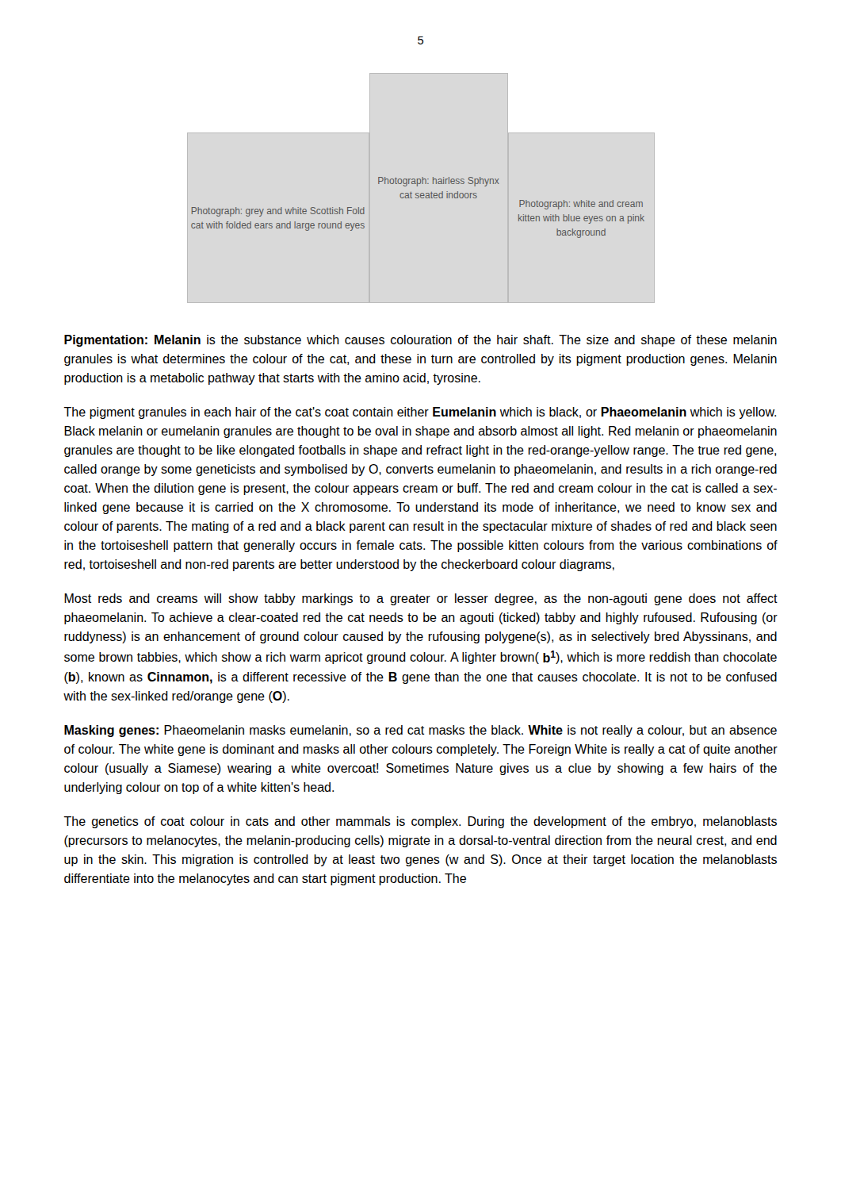5
Photograph: grey and white Scottish Fold cat with folded ears and large round eyes
Photograph: hairless Sphynx cat seated indoors
Photograph: white and cream kitten with blue eyes on a pink background
Pigmentation: Melanin is the substance which causes colouration of the hair shaft. The size and shape of these melanin granules is what determines the colour of the cat, and these in turn are controlled by its pigment production genes. Melanin production is a metabolic pathway that starts with the amino acid, tyrosine.
The pigment granules in each hair of the cat's coat contain either Eumelanin which is black, or Phaeomelanin which is yellow. Black melanin or eumelanin granules are thought to be oval in shape and absorb almost all light. Red melanin or phaeomelanin granules are thought to be like elongated footballs in shape and refract light in the red-orange-yellow range. The true red gene, called orange by some geneticists and symbolised by O, converts eumelanin to phaeomelanin, and results in a rich orange-red coat. When the dilution gene is present, the colour appears cream or buff. The red and cream colour in the cat is called a sex-linked gene because it is carried on the X chromosome. To understand its mode of inheritance, we need to know sex and colour of parents. The mating of a red and a black parent can result in the spectacular mixture of shades of red and black seen in the tortoiseshell pattern that generally occurs in female cats. The possible kitten colours from the various combinations of red, tortoiseshell and non-red parents are better understood by the checkerboard colour diagrams,
Most reds and creams will show tabby markings to a greater or lesser degree, as the non-agouti gene does not affect phaeomelanin. To achieve a clear-coated red the cat needs to be an agouti (ticked) tabby and highly rufoused. Rufousing (or ruddyness) is an enhancement of ground colour caused by the rufousing polygene(s), as in selectively bred Abyssinans, and some brown tabbies, which show a rich warm apricot ground colour. A lighter brown( b1), which is more reddish than chocolate (b), known as Cinnamon, is a different recessive of the B gene than the one that causes chocolate. It is not to be confused with the sex-linked red/orange gene (O).
Masking genes: Phaeomelanin masks eumelanin, so a red cat masks the black. White is not really a colour, but an absence of colour. The white gene is dominant and masks all other colours completely. The Foreign White is really a cat of quite another colour (usually a Siamese) wearing a white overcoat! Sometimes Nature gives us a clue by showing a few hairs of the underlying colour on top of a white kitten's head.
The genetics of coat colour in cats and other mammals is complex. During the development of the embryo, melanoblasts (precursors to melanocytes, the melanin-producing cells) migrate in a dorsal-to-ventral direction from the neural crest, and end up in the skin. This migration is controlled by at least two genes (w and S). Once at their target location the melanoblasts differentiate into the melanocytes and can start pigment production. The